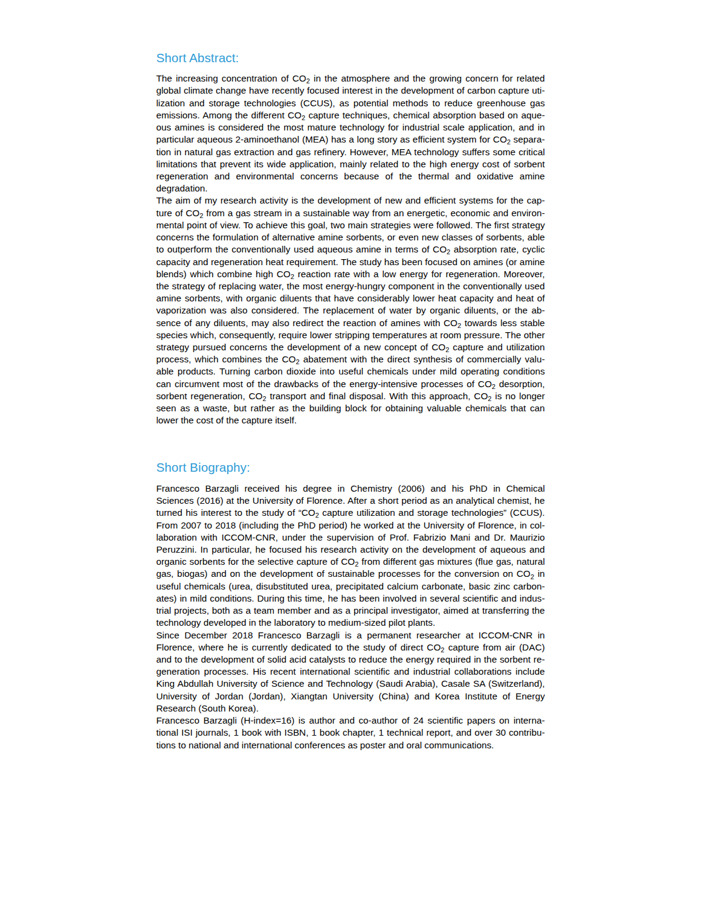Short Abstract:
The increasing concentration of CO2 in the atmosphere and the growing concern for related global climate change have recently focused interest in the development of carbon capture utilization and storage technologies (CCUS), as potential methods to reduce greenhouse gas emissions. Among the different CO2 capture techniques, chemical absorption based on aqueous amines is considered the most mature technology for industrial scale application, and in particular aqueous 2-aminoethanol (MEA) has a long story as efficient system for CO2 separation in natural gas extraction and gas refinery. However, MEA technology suffers some critical limitations that prevent its wide application, mainly related to the high energy cost of sorbent regeneration and environmental concerns because of the thermal and oxidative amine degradation.
The aim of my research activity is the development of new and efficient systems for the capture of CO2 from a gas stream in a sustainable way from an energetic, economic and environmental point of view. To achieve this goal, two main strategies were followed. The first strategy concerns the formulation of alternative amine sorbents, or even new classes of sorbents, able to outperform the conventionally used aqueous amine in terms of CO2 absorption rate, cyclic capacity and regeneration heat requirement. The study has been focused on amines (or amine blends) which combine high CO2 reaction rate with a low energy for regeneration. Moreover, the strategy of replacing water, the most energy-hungry component in the conventionally used amine sorbents, with organic diluents that have considerably lower heat capacity and heat of vaporization was also considered. The replacement of water by organic diluents, or the absence of any diluents, may also redirect the reaction of amines with CO2 towards less stable species which, consequently, require lower stripping temperatures at room pressure. The other strategy pursued concerns the development of a new concept of CO2 capture and utilization process, which combines the CO2 abatement with the direct synthesis of commercially valuable products. Turning carbon dioxide into useful chemicals under mild operating conditions can circumvent most of the drawbacks of the energy-intensive processes of CO2 desorption, sorbent regeneration, CO2 transport and final disposal. With this approach, CO2 is no longer seen as a waste, but rather as the building block for obtaining valuable chemicals that can lower the cost of the capture itself.
Short Biography:
Francesco Barzagli received his degree in Chemistry (2006) and his PhD in Chemical Sciences (2016) at the University of Florence. After a short period as an analytical chemist, he turned his interest to the study of “CO2 capture utilization and storage technologies” (CCUS). From 2007 to 2018 (including the PhD period) he worked at the University of Florence, in collaboration with ICCOM-CNR, under the supervision of Prof. Fabrizio Mani and Dr. Maurizio Peruzzini. In particular, he focused his research activity on the development of aqueous and organic sorbents for the selective capture of CO2 from different gas mixtures (flue gas, natural gas, biogas) and on the development of sustainable processes for the conversion on CO2 in useful chemicals (urea, disubstituted urea, precipitated calcium carbonate, basic zinc carbonates) in mild conditions. During this time, he has been involved in several scientific and industrial projects, both as a team member and as a principal investigator, aimed at transferring the technology developed in the laboratory to medium-sized pilot plants.
Since December 2018 Francesco Barzagli is a permanent researcher at ICCOM-CNR in Florence, where he is currently dedicated to the study of direct CO2 capture from air (DAC) and to the development of solid acid catalysts to reduce the energy required in the sorbent regeneration processes. His recent international scientific and industrial collaborations include King Abdullah University of Science and Technology (Saudi Arabia), Casale SA (Switzerland), University of Jordan (Jordan), Xiangtan University (China) and Korea Institute of Energy Research (South Korea).
Francesco Barzagli (H-index=16) is author and co-author of 24 scientific papers on international ISI journals, 1 book with ISBN, 1 book chapter, 1 technical report, and over 30 contributions to national and international conferences as poster and oral communications.